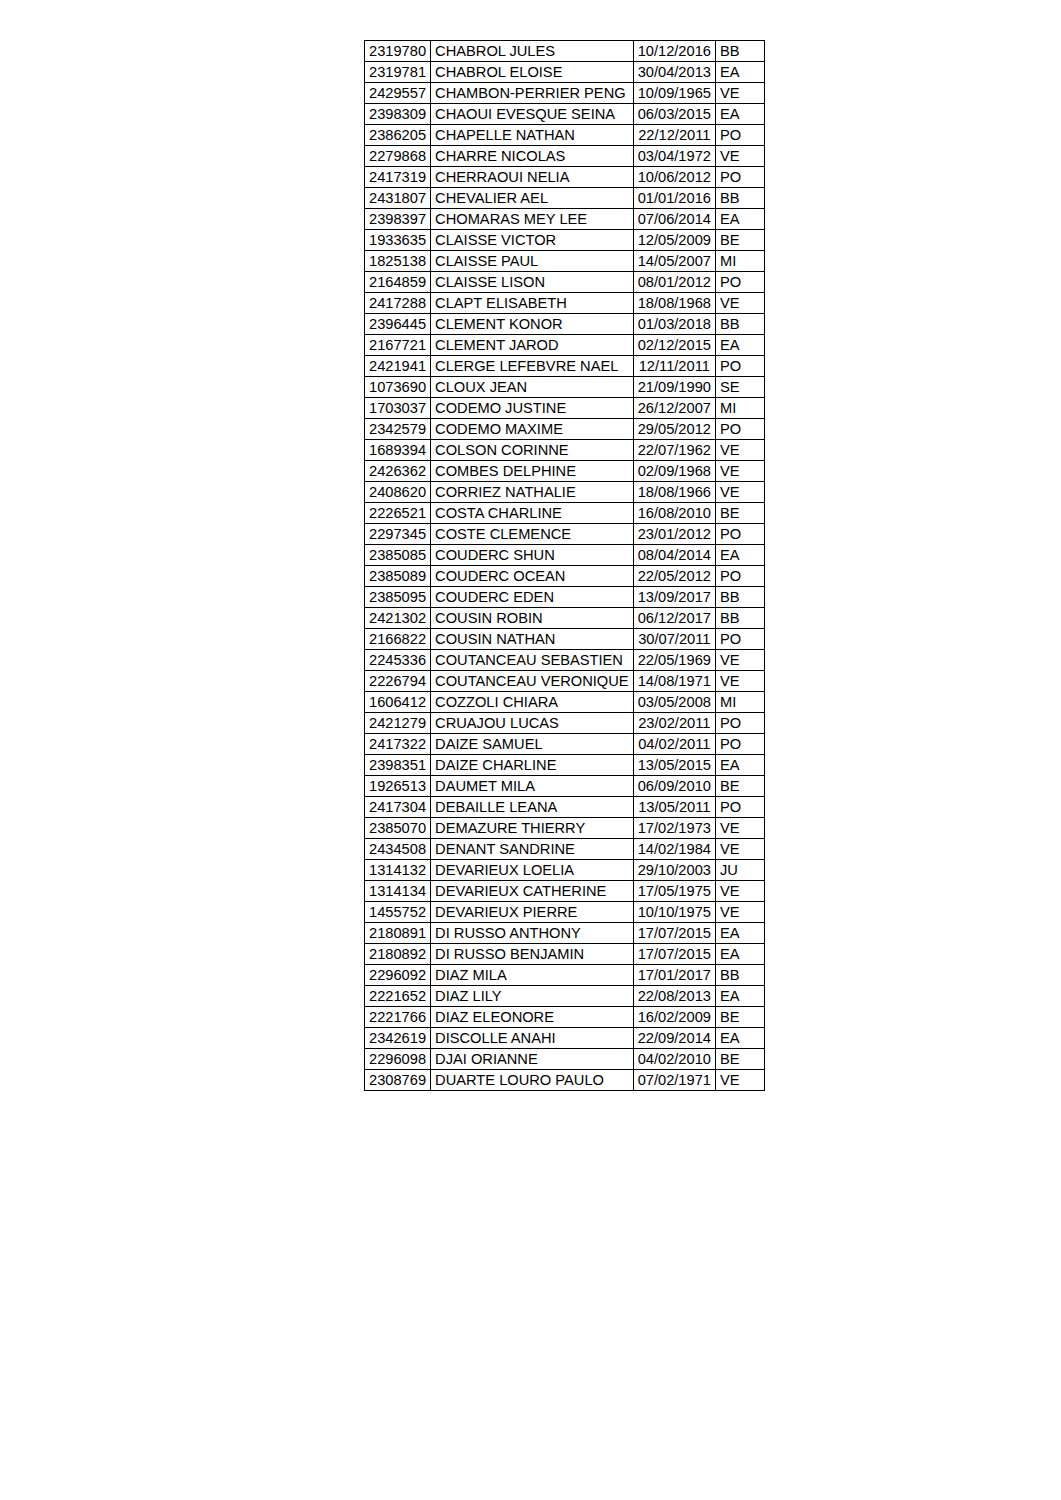| | 2319780 | CHABROL JULES | 10/12/2016 | BB |
| | 2319781 | CHABROL ELOISE | 30/04/2013 | EA |
| | 2429557 | CHAMBON-PERRIER PENG | 10/09/1965 | VE |
| | 2398309 | CHAOUI EVESQUE SEINA | 06/03/2015 | EA |
| | 2386205 | CHAPELLE NATHAN | 22/12/2011 | PO |
| | 2279868 | CHARRE NICOLAS | 03/04/1972 | VE |
| | 2417319 | CHERRAOUI NELIA | 10/06/2012 | PO |
| | 2431807 | CHEVALIER AEL | 01/01/2016 | BB |
| | 2398397 | CHOMARAS MEY LEE | 07/06/2014 | EA |
| | 1933635 | CLAISSE VICTOR | 12/05/2009 | BE |
| | 1825138 | CLAISSE PAUL | 14/05/2007 | MI |
| | 2164859 | CLAISSE LISON | 08/01/2012 | PO |
| | 2417288 | CLAPT ELISABETH | 18/08/1968 | VE |
| | 2396445 | CLEMENT KONOR | 01/03/2018 | BB |
| | 2167721 | CLEMENT JAROD | 02/12/2015 | EA |
| | 2421941 | CLERGE LEFEBVRE NAEL | 12/11/2011 | PO |
| | 1073690 | CLOUX JEAN | 21/09/1990 | SE |
| | 1703037 | CODEMO JUSTINE | 26/12/2007 | MI |
| | 2342579 | CODEMO MAXIME | 29/05/2012 | PO |
| | 1689394 | COLSON CORINNE | 22/07/1962 | VE |
| | 2426362 | COMBES DELPHINE | 02/09/1968 | VE |
| | 2408620 | CORRIEZ NATHALIE | 18/08/1966 | VE |
| | 2226521 | COSTA CHARLINE | 16/08/2010 | BE |
| | 2297345 | COSTE CLEMENCE | 23/01/2012 | PO |
| | 2385085 | COUDERC SHUN | 08/04/2014 | EA |
| | 2385089 | COUDERC OCEAN | 22/05/2012 | PO |
| | 2385095 | COUDERC EDEN | 13/09/2017 | BB |
| | 2421302 | COUSIN ROBIN | 06/12/2017 | BB |
| | 2166822 | COUSIN NATHAN | 30/07/2011 | PO |
| | 2245336 | COUTANCEAU SEBASTIEN | 22/05/1969 | VE |
| | 2226794 | COUTANCEAU VERONIQUE | 14/08/1971 | VE |
| | 1606412 | COZZOLI CHIARA | 03/05/2008 | MI |
| | 2421279 | CRUAJOU LUCAS | 23/02/2011 | PO |
| | 2417322 | DAIZE SAMUEL | 04/02/2011 | PO |
| | 2398351 | DAIZE CHARLINE | 13/05/2015 | EA |
| | 1926513 | DAUMET MILA | 06/09/2010 | BE |
| | 2417304 | DEBAILLE LEANA | 13/05/2011 | PO |
| | 2385070 | DEMAZURE THIERRY | 17/02/1973 | VE |
| | 2434508 | DENANT SANDRINE | 14/02/1984 | VE |
| | 1314132 | DEVARIEUX LOELIA | 29/10/2003 | JU |
| | 1314134 | DEVARIEUX CATHERINE | 17/05/1975 | VE |
| | 1455752 | DEVARIEUX PIERRE | 10/10/1975 | VE |
| | 2180891 | DI RUSSO ANTHONY | 17/07/2015 | EA |
| | 2180892 | DI RUSSO BENJAMIN | 17/07/2015 | EA |
| | 2296092 | DIAZ MILA | 17/01/2017 | BB |
| | 2221652 | DIAZ LILY | 22/08/2013 | EA |
| | 2221766 | DIAZ ELEONORE | 16/02/2009 | BE |
| | 2342619 | DISCOLLE ANAHI | 22/09/2014 | EA |
| | 2296098 | DJAI ORIANNE | 04/02/2010 | BE |
| | 2308769 | DUARTE LOURO PAULO | 07/02/1971 | VE |